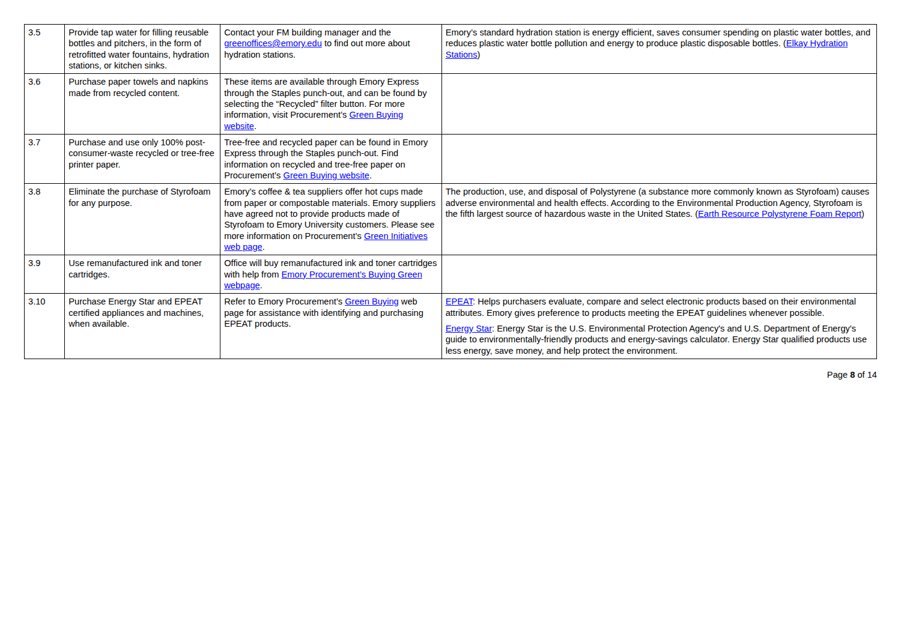| 3.5 | Provide tap water for filling reusable bottles and pitchers, in the form of retrofitted water fountains, hydration stations, or kitchen sinks. | Contact your FM building manager and the greenoffices@emory.edu to find out more about hydration stations. | Emory’s standard hydration station is energy efficient, saves consumer spending on plastic water bottles, and reduces plastic water bottle pollution and energy to produce plastic disposable bottles. ( Elkay Hydration Stations ) |
| 3.6 | Purchase paper towels and napkins made from recycled content. | These items are available through Emory Express through the Staples punch-out, and can be found by selecting the “Recycled” filter button. For more information, visit Procurement’s Green Buying website . | |
| 3.7 | Purchase and use only 100% post-consumer-waste recycled or tree-free printer paper. | Tree-free and recycled paper can be found in Emory Express through the Staples punch-out. Find information on recycled and tree-free paper on Procurement’s Green Buying website . | |
| 3.8 | Eliminate the purchase of Styrofoam for any purpose. | Emory’s coffee & tea suppliers offer hot cups made from paper or compostable materials. Emory suppliers have agreed not to provide products made of Styrofoam to Emory University customers. Please see more information on Procurement’s Green Initiatives web page . | The production, use, and disposal of Polystyrene (a substance more commonly known as Styrofoam) causes adverse environmental and health effects. According to the Environmental Production Agency, Styrofoam is the fifth largest source of hazardous waste in the United States. ( Earth Resource Polystyrene Foam Report ) |
| 3.9 | Use remanufactured ink and toner cartridges. | Office will buy remanufactured ink and toner cartridges with help from Emory Procurement’s Buying Green webpage . | |
| 3.10 | Purchase Energy Star and EPEAT certified appliances and machines, when available. | Refer to Emory Procurement’s Green Buying web page for assistance with identifying and purchasing EPEAT products. | EPEAT : Helps purchasers evaluate, compare and select electronic products based on their environmental attributes. Emory gives preference to products meeting the EPEAT guidelines whenever possible. Energy Star : Energy Star is the U.S. Environmental Protection Agency's and U.S. Department of Energy's guide to environmentally-friendly products and energy-savings calculator. Energy Star qualified products use less energy, save money, and help protect the environment. |
Page 8 of 14